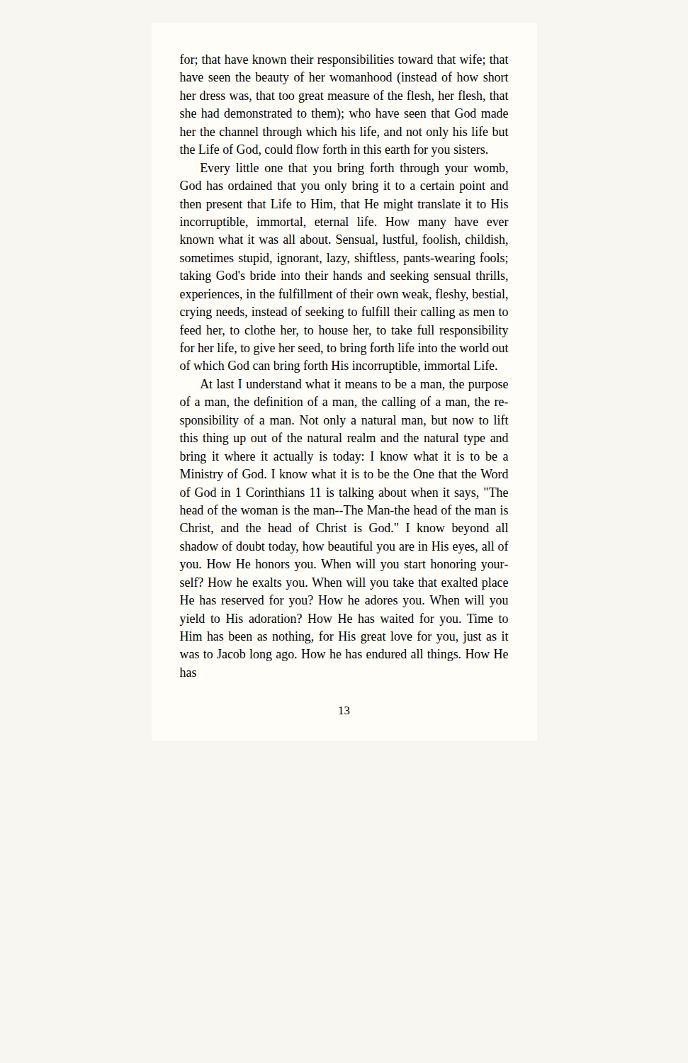for; that have known their responsibilities toward that wife; that have seen the beauty of her womanhood (instead of how short her dress was, that too great measure of the flesh, her flesh, that she had demonstrated to them); who have seen that God made her the channel through which his life, and not only his life but the Life of God, could flow forth in this earth for you sisters.
Every little one that you bring forth through your womb, God has ordained that you only bring it to a certain point and then present that Life to Him, that He might translate it to His incorruptible, immortal, eternal life. How many have ever known what it was all about. Sensual, lustful, foolish, childish, sometimes stupid, ignorant, lazy, shiftless, pants-wearing fools; taking God's bride into their hands and seeking sensual thrills, experiences, in the fulfillment of their own weak, fleshy, bestial, crying needs, instead of seeking to fulfill their calling as men to feed her, to clothe her, to house her, to take full responsibility for her life, to give her seed, to bring forth life into the world out of which God can bring forth His incorruptible, immortal Life.
At last I understand what it means to be a man, the purpose of a man, the definition of a man, the calling of a man, the responsibility of a man. Not only a natural man, but now to lift this thing up out of the natural realm and the natural type and bring it where it actually is today: I know what it is to be a Ministry of God. I know what it is to be the One that the Word of God in 1 Corinthians 11 is talking about when it says, "The head of the woman is the man--The Man-the head of the man is Christ, and the head of Christ is God." I know beyond all shadow of doubt today, how beautiful you are in His eyes, all of you. How He honors you. When will you start honoring yourself? How he exalts you. When will you take that exalted place He has reserved for you? How he adores you. When will you yield to His adoration? How He has waited for you. Time to Him has been as nothing, for His great love for you, just as it was to Jacob long ago. How he has endured all things. How He has
13